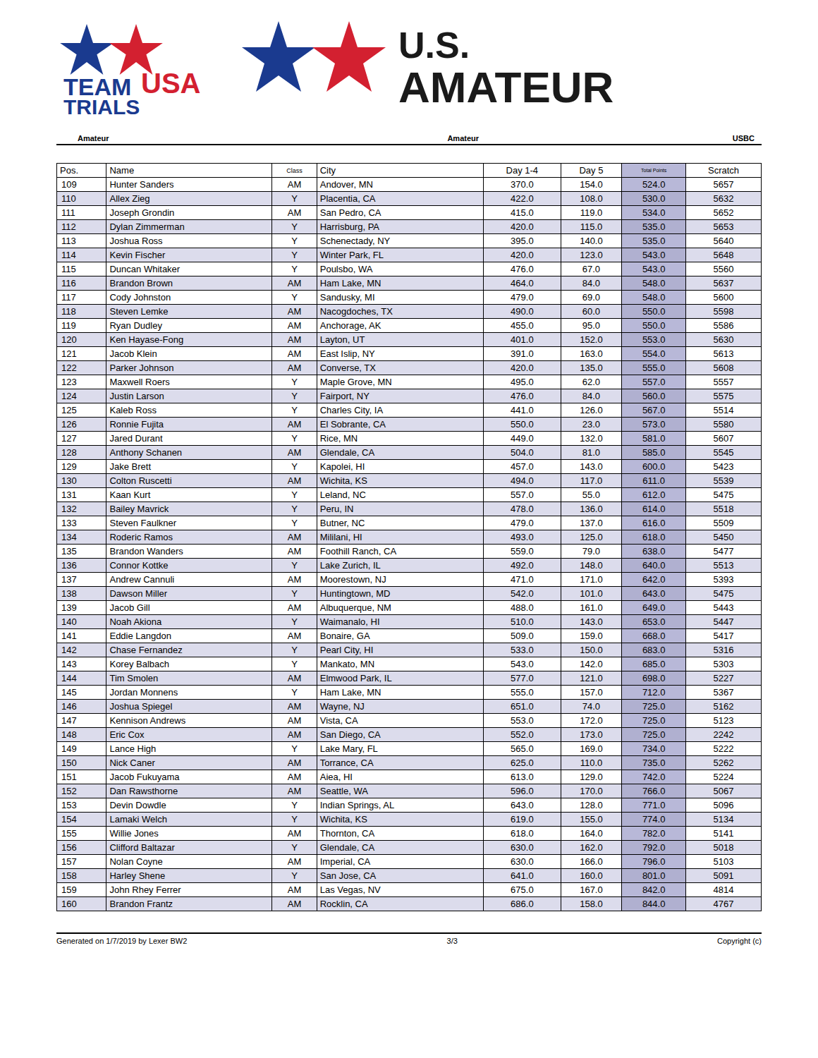TEAM USA TRIALS
U.S. AMATEUR
Amateur Amateur USBC
| Pos. | Name | Class | City | Day 1-4 | Day 5 | Total Points | Scratch |
| --- | --- | --- | --- | --- | --- | --- | --- |
| 109 | Hunter Sanders | AM | Andover, MN | 370.0 | 154.0 | 524.0 | 5657 |
| 110 | Allex Zieg | Y | Placentia, CA | 422.0 | 108.0 | 530.0 | 5632 |
| 111 | Joseph Grondin | AM | San Pedro, CA | 415.0 | 119.0 | 534.0 | 5652 |
| 112 | Dylan Zimmerman | Y | Harrisburg, PA | 420.0 | 115.0 | 535.0 | 5653 |
| 113 | Joshua Ross | Y | Schenectady, NY | 395.0 | 140.0 | 535.0 | 5640 |
| 114 | Kevin Fischer | Y | Winter Park, FL | 420.0 | 123.0 | 543.0 | 5648 |
| 115 | Duncan Whitaker | Y | Poulsbo, WA | 476.0 | 67.0 | 543.0 | 5560 |
| 116 | Brandon Brown | AM | Ham Lake, MN | 464.0 | 84.0 | 548.0 | 5637 |
| 117 | Cody Johnston | Y | Sandusky, MI | 479.0 | 69.0 | 548.0 | 5600 |
| 118 | Steven Lemke | AM | Nacogdoches, TX | 490.0 | 60.0 | 550.0 | 5598 |
| 119 | Ryan Dudley | AM | Anchorage, AK | 455.0 | 95.0 | 550.0 | 5586 |
| 120 | Ken Hayase-Fong | AM | Layton, UT | 401.0 | 152.0 | 553.0 | 5630 |
| 121 | Jacob Klein | AM | East Islip, NY | 391.0 | 163.0 | 554.0 | 5613 |
| 122 | Parker Johnson | AM | Converse, TX | 420.0 | 135.0 | 555.0 | 5608 |
| 123 | Maxwell Roers | Y | Maple Grove, MN | 495.0 | 62.0 | 557.0 | 5557 |
| 124 | Justin Larson | Y | Fairport, NY | 476.0 | 84.0 | 560.0 | 5575 |
| 125 | Kaleb Ross | Y | Charles City, IA | 441.0 | 126.0 | 567.0 | 5514 |
| 126 | Ronnie Fujita | AM | El Sobrante, CA | 550.0 | 23.0 | 573.0 | 5580 |
| 127 | Jared Durant | Y | Rice, MN | 449.0 | 132.0 | 581.0 | 5607 |
| 128 | Anthony Schanen | AM | Glendale, CA | 504.0 | 81.0 | 585.0 | 5545 |
| 129 | Jake Brett | Y | Kapolei, HI | 457.0 | 143.0 | 600.0 | 5423 |
| 130 | Colton Ruscetti | AM | Wichita, KS | 494.0 | 117.0 | 611.0 | 5539 |
| 131 | Kaan Kurt | Y | Leland, NC | 557.0 | 55.0 | 612.0 | 5475 |
| 132 | Bailey Mavrick | Y | Peru, IN | 478.0 | 136.0 | 614.0 | 5518 |
| 133 | Steven Faulkner | Y | Butner, NC | 479.0 | 137.0 | 616.0 | 5509 |
| 134 | Roderic Ramos | AM | Mililani, HI | 493.0 | 125.0 | 618.0 | 5450 |
| 135 | Brandon Wanders | AM | Foothill Ranch, CA | 559.0 | 79.0 | 638.0 | 5477 |
| 136 | Connor Kottke | Y | Lake Zurich, IL | 492.0 | 148.0 | 640.0 | 5513 |
| 137 | Andrew Cannuli | AM | Moorestown, NJ | 471.0 | 171.0 | 642.0 | 5393 |
| 138 | Dawson Miller | Y | Huntingtown, MD | 542.0 | 101.0 | 643.0 | 5475 |
| 139 | Jacob Gill | AM | Albuquerque, NM | 488.0 | 161.0 | 649.0 | 5443 |
| 140 | Noah Akiona | Y | Waimanalo, HI | 510.0 | 143.0 | 653.0 | 5447 |
| 141 | Eddie Langdon | AM | Bonaire, GA | 509.0 | 159.0 | 668.0 | 5417 |
| 142 | Chase Fernandez | Y | Pearl City, HI | 533.0 | 150.0 | 683.0 | 5316 |
| 143 | Korey Balbach | Y | Mankato, MN | 543.0 | 142.0 | 685.0 | 5303 |
| 144 | Tim Smolen | AM | Elmwood Park, IL | 577.0 | 121.0 | 698.0 | 5227 |
| 145 | Jordan Monnens | Y | Ham Lake, MN | 555.0 | 157.0 | 712.0 | 5367 |
| 146 | Joshua Spiegel | AM | Wayne, NJ | 651.0 | 74.0 | 725.0 | 5162 |
| 147 | Kennison Andrews | AM | Vista, CA | 553.0 | 172.0 | 725.0 | 5123 |
| 148 | Eric Cox | AM | San Diego, CA | 552.0 | 173.0 | 725.0 | 2242 |
| 149 | Lance High | Y | Lake Mary, FL | 565.0 | 169.0 | 734.0 | 5222 |
| 150 | Nick Caner | AM | Torrance, CA | 625.0 | 110.0 | 735.0 | 5262 |
| 151 | Jacob Fukuyama | AM | Aiea, HI | 613.0 | 129.0 | 742.0 | 5224 |
| 152 | Dan Rawsthorne | AM | Seattle, WA | 596.0 | 170.0 | 766.0 | 5067 |
| 153 | Devin Dowdle | Y | Indian Springs, AL | 643.0 | 128.0 | 771.0 | 5096 |
| 154 | Lamaki Welch | Y | Wichita, KS | 619.0 | 155.0 | 774.0 | 5134 |
| 155 | Willie Jones | AM | Thornton, CA | 618.0 | 164.0 | 782.0 | 5141 |
| 156 | Clifford Baltazar | Y | Glendale, CA | 630.0 | 162.0 | 792.0 | 5018 |
| 157 | Nolan Coyne | AM | Imperial, CA | 630.0 | 166.0 | 796.0 | 5103 |
| 158 | Harley Shene | Y | San Jose, CA | 641.0 | 160.0 | 801.0 | 5091 |
| 159 | John Rhey Ferrer | AM | Las Vegas, NV | 675.0 | 167.0 | 842.0 | 4814 |
| 160 | Brandon Frantz | AM | Rocklin, CA | 686.0 | 158.0 | 844.0 | 4767 |
Generated on 1/7/2019 by Lexer BW2 3/3 Copyright (c)